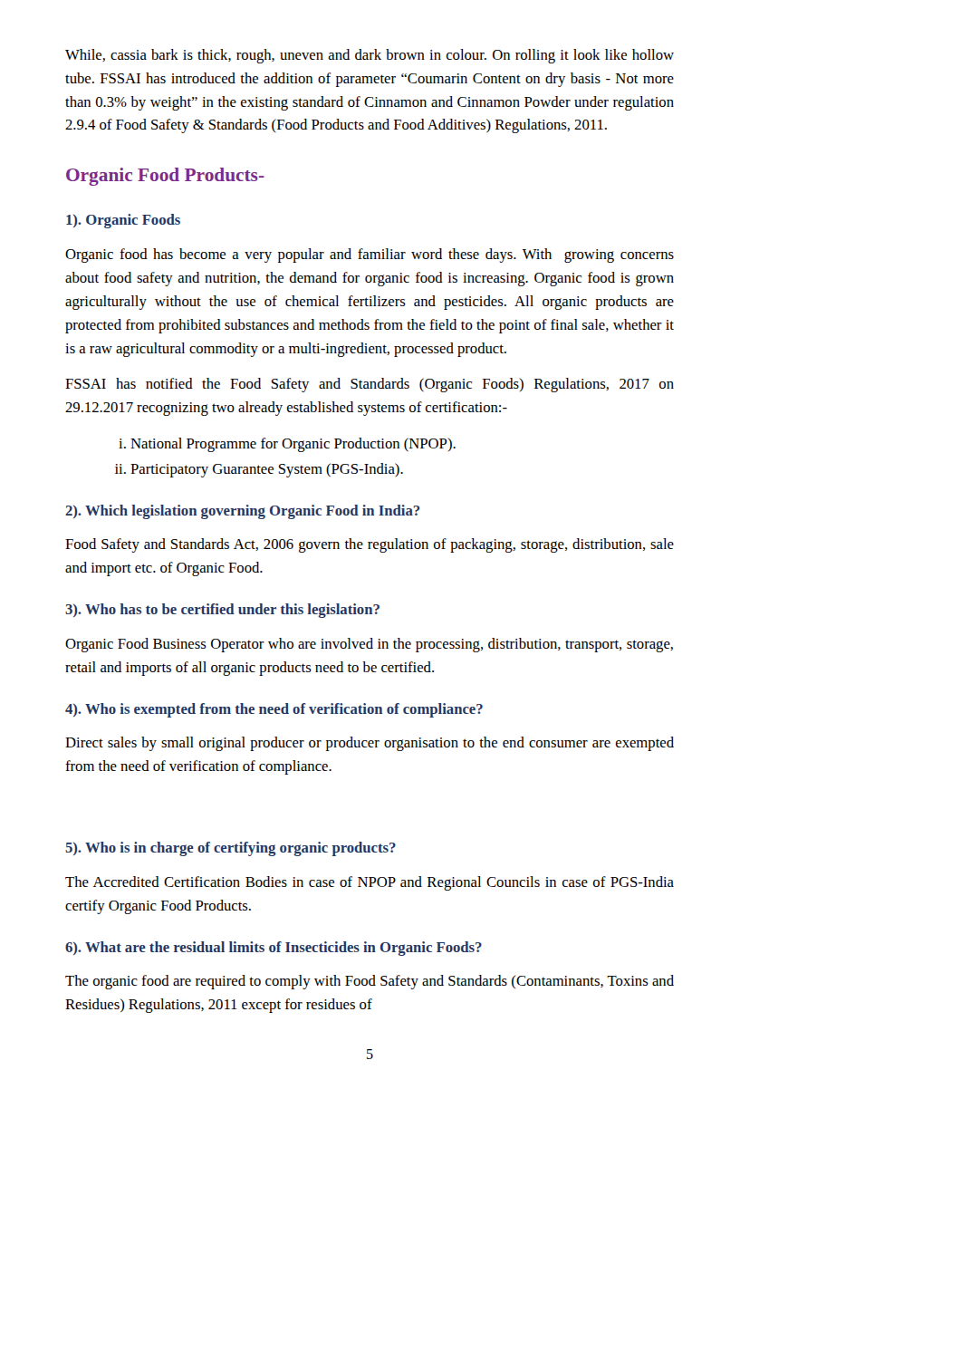While, cassia bark is thick, rough, uneven and dark brown in colour. On rolling it look like hollow tube. FSSAI has introduced the addition of parameter “Coumarin Content on dry basis - Not more than 0.3% by weight” in the existing standard of Cinnamon and Cinnamon Powder under regulation 2.9.4 of Food Safety & Standards (Food Products and Food Additives) Regulations, 2011.
Organic Food Products-
1). Organic Foods
Organic food has become a very popular and familiar word these days. With growing concerns about food safety and nutrition, the demand for organic food is increasing. Organic food is grown agriculturally without the use of chemical fertilizers and pesticides. All organic products are protected from prohibited substances and methods from the field to the point of final sale, whether it is a raw agricultural commodity or a multi-ingredient, processed product.
FSSAI has notified the Food Safety and Standards (Organic Foods) Regulations, 2017 on 29.12.2017 recognizing two already established systems of certification:-
National Programme for Organic Production (NPOP).
Participatory Guarantee System (PGS-India).
2). Which legislation governing Organic Food in India?
Food Safety and Standards Act, 2006 govern the regulation of packaging, storage, distribution, sale and import etc. of Organic Food.
3). Who has to be certified under this legislation?
Organic Food Business Operator who are involved in the processing, distribution, transport, storage, retail and imports of all organic products need to be certified.
4). Who is exempted from the need of verification of compliance?
Direct sales by small original producer or producer organisation to the end consumer are exempted from the need of verification of compliance.
5). Who is in charge of certifying organic products?
The Accredited Certification Bodies in case of NPOP and Regional Councils in case of PGS-India certify Organic Food Products.
6). What are the residual limits of Insecticides in Organic Foods?
The organic food are required to comply with Food Safety and Standards (Contaminants, Toxins and Residues) Regulations, 2011 except for residues of
5